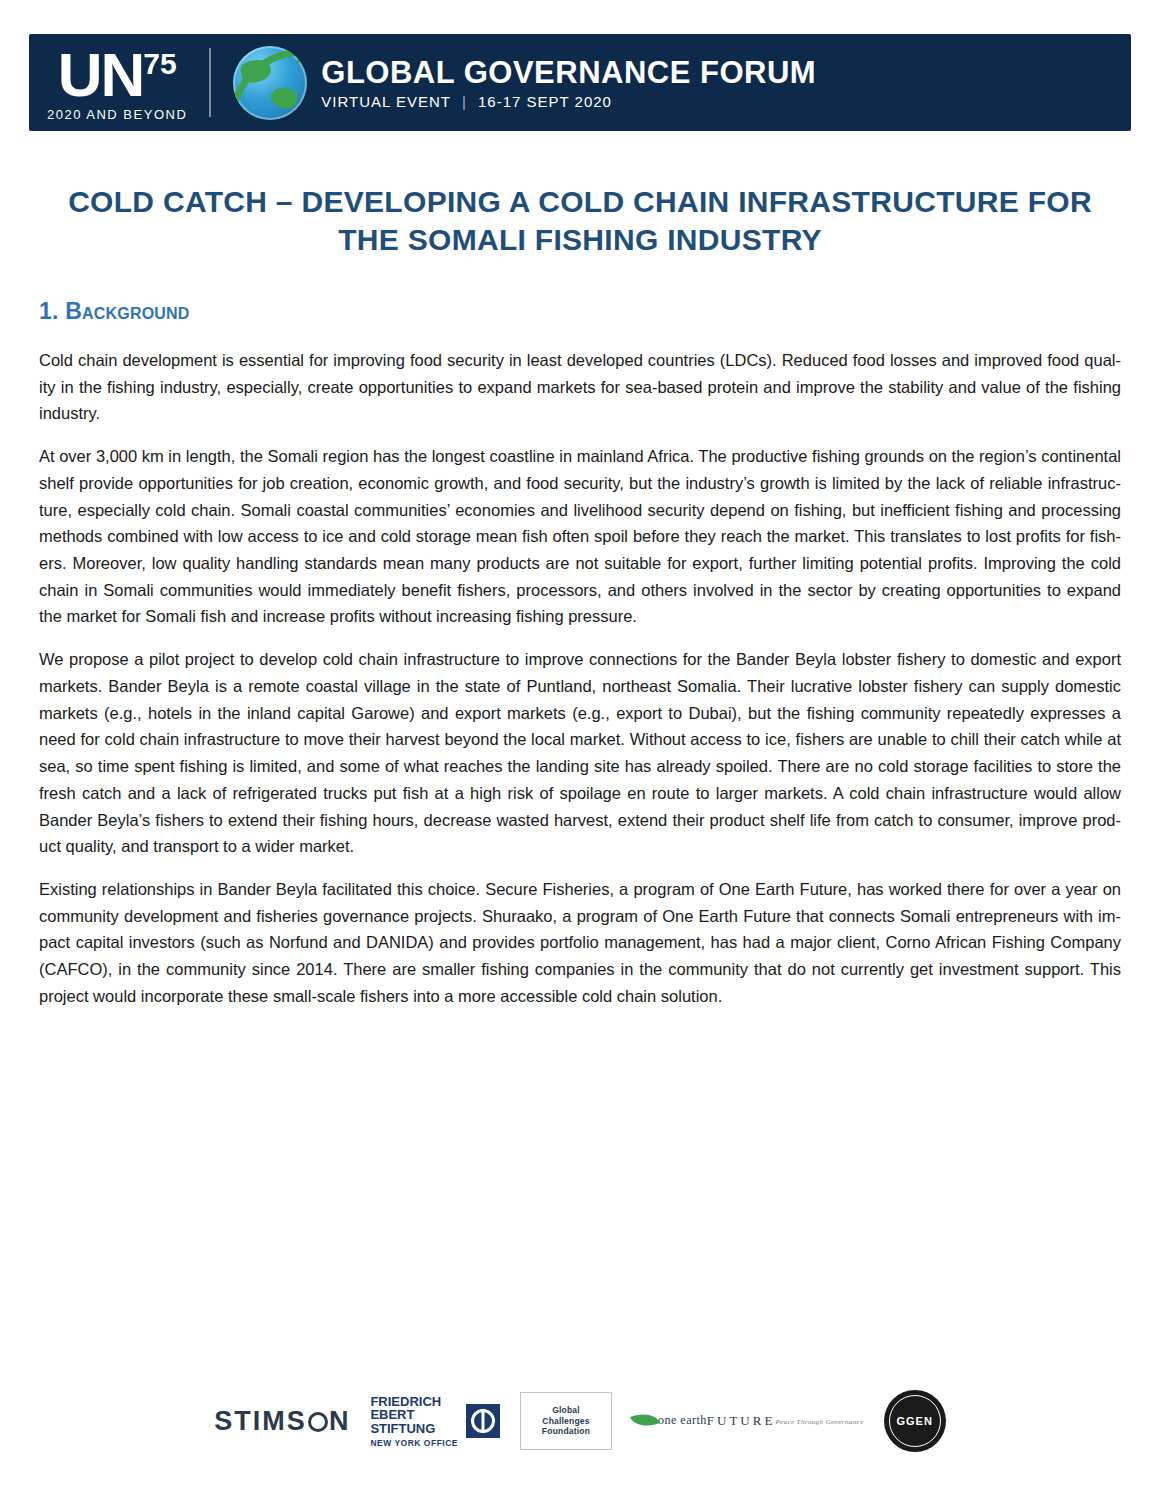UN75
2020 AND BEYOND
GLOBAL GOVERNANCE FORUM
VIRTUAL EVENT | 16-17 SEPT 2020
Cold Catch – Developing a Cold Chain Infrastructure for the Somali Fishing Industry
1. Background
Cold chain development is essential for improving food security in least developed countries (LDCs). Reduced food losses and improved food quality in the fishing industry, especially, create opportunities to expand markets for sea-based protein and improve the stability and value of the fishing industry.
At over 3,000 km in length, the Somali region has the longest coastline in mainland Africa. The productive fishing grounds on the region’s continental shelf provide opportunities for job creation, economic growth, and food security, but the industry’s growth is limited by the lack of reliable infrastructure, especially cold chain. Somali coastal communities’ economies and livelihood security depend on fishing, but inefficient fishing and processing methods combined with low access to ice and cold storage mean fish often spoil before they reach the market. This translates to lost profits for fishers. Moreover, low quality handling standards mean many products are not suitable for export, further limiting potential profits. Improving the cold chain in Somali communities would immediately benefit fishers, processors, and others involved in the sector by creating opportunities to expand the market for Somali fish and increase profits without increasing fishing pressure.
We propose a pilot project to develop cold chain infrastructure to improve connections for the Bander Beyla lobster fishery to domestic and export markets. Bander Beyla is a remote coastal village in the state of Puntland, northeast Somalia. Their lucrative lobster fishery can supply domestic markets (e.g., hotels in the inland capital Garowe) and export markets (e.g., export to Dubai), but the fishing community repeatedly expresses a need for cold chain infrastructure to move their harvest beyond the local market. Without access to ice, fishers are unable to chill their catch while at sea, so time spent fishing is limited, and some of what reaches the landing site has already spoiled. There are no cold storage facilities to store the fresh catch and a lack of refrigerated trucks put fish at a high risk of spoilage en route to larger markets. A cold chain infrastructure would allow Bander Beyla’s fishers to extend their fishing hours, decrease wasted harvest, extend their product shelf life from catch to consumer, improve product quality, and transport to a wider market.
Existing relationships in Bander Beyla facilitated this choice. Secure Fisheries, a program of One Earth Future, has worked there for over a year on community development and fisheries governance projects. Shuraako, a program of One Earth Future that connects Somali entrepreneurs with impact capital investors (such as Norfund and DANIDA) and provides portfolio management, has had a major client, Corno African Fishing Company (CAFCO), in the community since 2014. There are smaller fishing companies in the community that do not currently get investment support. This project would incorporate these small-scale fishers into a more accessible cold chain solution.
STIMS N
FRIEDRICH
EBERT
STIFTUNG NEW YORK OFFICE
Global Challenges Foundation
one earth
FUTURE
Peace Through Governance
GG EN